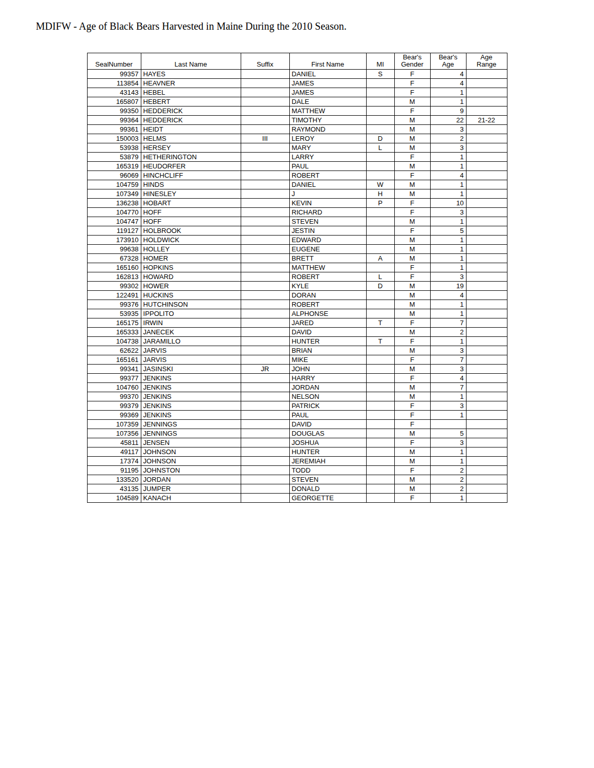MDIFW - Age of Black Bears Harvested in Maine During the 2010 Season.
| SealNumber | Last Name | Suffix | First Name | MI | Bear's Gender | Bear's Age | Age Range |
| --- | --- | --- | --- | --- | --- | --- | --- |
| 99357 | HAYES | | DANIEL | S | F | 4 | |
| 113854 | HEAVNER | | JAMES | | F | 4 | |
| 43143 | HEBEL | | JAMES | | F | 1 | |
| 165807 | HEBERT | | DALE | | M | 1 | |
| 99350 | HEDDERICK | | MATTHEW | | F | 9 | |
| 99364 | HEDDERICK | | TIMOTHY | | M | 22 | 21-22 |
| 99361 | HEIDT | | RAYMOND | | M | 3 | |
| 150003 | HELMS | III | LEROY | D | M | 2 | |
| 53938 | HERSEY | | MARY | L | M | 3 | |
| 53879 | HETHERINGTON | | LARRY | | F | 1 | |
| 165319 | HEUDORFER | | PAUL | | M | 1 | |
| 96069 | HINCHCLIFF | | ROBERT | | F | 4 | |
| 104759 | HINDS | | DANIEL | W | M | 1 | |
| 107349 | HINESLEY | | J | H | M | 1 | |
| 136238 | HOBART | | KEVIN | P | F | 10 | |
| 104770 | HOFF | | RICHARD | | F | 3 | |
| 104747 | HOFF | | STEVEN | | M | 1 | |
| 119127 | HOLBROOK | | JESTIN | | F | 5 | |
| 173910 | HOLDWICK | | EDWARD | | M | 1 | |
| 99638 | HOLLEY | | EUGENE | | M | 1 | |
| 67328 | HOMER | | BRETT | A | M | 1 | |
| 165160 | HOPKINS | | MATTHEW | | F | 1 | |
| 162813 | HOWARD | | ROBERT | L | F | 3 | |
| 99302 | HOWER | | KYLE | D | M | 19 | |
| 122491 | HUCKINS | | DORAN | | M | 4 | |
| 99376 | HUTCHINSON | | ROBERT | | M | 1 | |
| 53935 | IPPOLITO | | ALPHONSE | | M | 1 | |
| 165175 | IRWIN | | JARED | T | F | 7 | |
| 165333 | JANECEK | | DAVID | | M | 2 | |
| 104738 | JARAMILLO | | HUNTER | T | F | 1 | |
| 62622 | JARVIS | | BRIAN | | M | 3 | |
| 165161 | JARVIS | | MIKE | | F | 7 | |
| 99341 | JASINSKI | JR | JOHN | | M | 3 | |
| 99377 | JENKINS | | HARRY | | F | 4 | |
| 104760 | JENKINS | | JORDAN | | M | 7 | |
| 99370 | JENKINS | | NELSON | | M | 1 | |
| 99379 | JENKINS | | PATRICK | | F | 3 | |
| 99369 | JENKINS | | PAUL | | F | 1 | |
| 107359 | JENNINGS | | DAVID | | F | | |
| 107356 | JENNINGS | | DOUGLAS | | M | 5 | |
| 45811 | JENSEN | | JOSHUA | | F | 3 | |
| 49117 | JOHNSON | | HUNTER | | M | 1 | |
| 17374 | JOHNSON | | JEREMIAH | | M | 1 | |
| 91195 | JOHNSTON | | TODD | | F | 2 | |
| 133520 | JORDAN | | STEVEN | | M | 2 | |
| 43135 | JUMPER | | DONALD | | M | 2 | |
| 104589 | KANACH | | GEORGETTE | | F | 1 | |